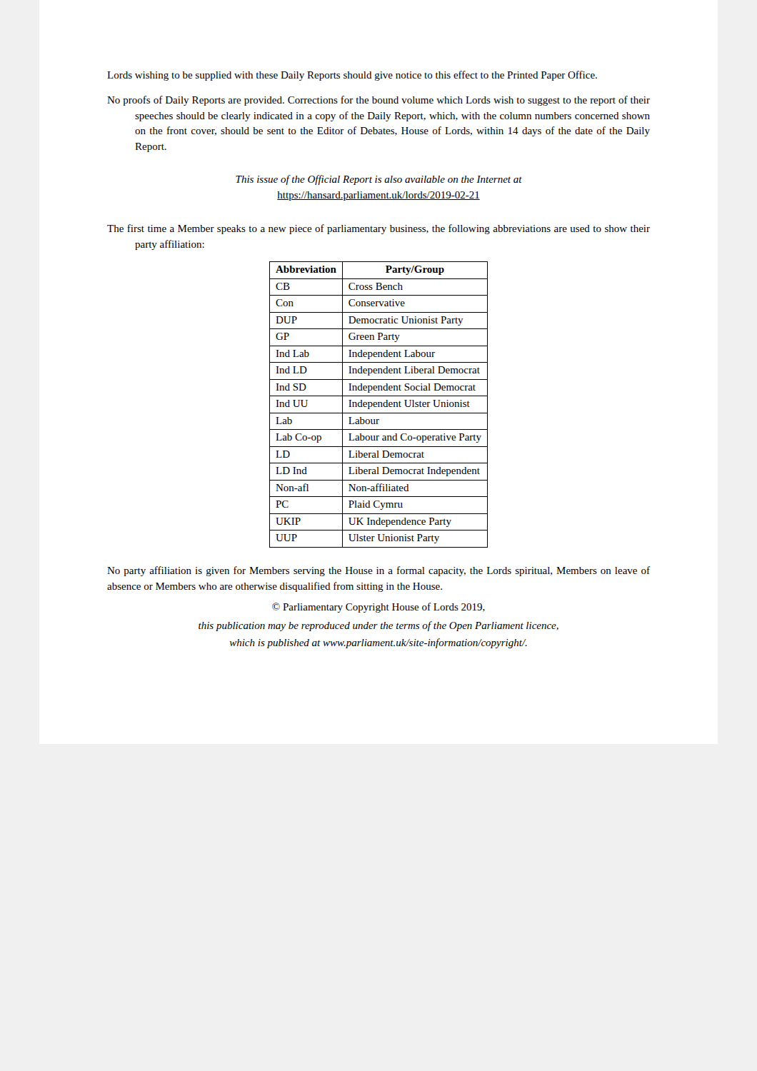Lords wishing to be supplied with these Daily Reports should give notice to this effect to the Printed Paper Office.
No proofs of Daily Reports are provided. Corrections for the bound volume which Lords wish to suggest to the report of their speeches should be clearly indicated in a copy of the Daily Report, which, with the column numbers concerned shown on the front cover, should be sent to the Editor of Debates, House of Lords, within 14 days of the date of the Daily Report.
This issue of the Official Report is also available on the Internet at
https://hansard.parliament.uk/lords/2019-02-21
The first time a Member speaks to a new piece of parliamentary business, the following abbreviations are used to show their party affiliation:
| Abbreviation | Party/Group |
| --- | --- |
| CB | Cross Bench |
| Con | Conservative |
| DUP | Democratic Unionist Party |
| GP | Green Party |
| Ind Lab | Independent Labour |
| Ind LD | Independent Liberal Democrat |
| Ind SD | Independent Social Democrat |
| Ind UU | Independent Ulster Unionist |
| Lab | Labour |
| Lab Co-op | Labour and Co-operative Party |
| LD | Liberal Democrat |
| LD Ind | Liberal Democrat Independent |
| Non-afl | Non-affiliated |
| PC | Plaid Cymru |
| UKIP | UK Independence Party |
| UUP | Ulster Unionist Party |
No party affiliation is given for Members serving the House in a formal capacity, the Lords spiritual, Members on leave of absence or Members who are otherwise disqualified from sitting in the House.
© Parliamentary Copyright House of Lords 2019,
this publication may be reproduced under the terms of the Open Parliament licence,
which is published at www.parliament.uk/site-information/copyright/.